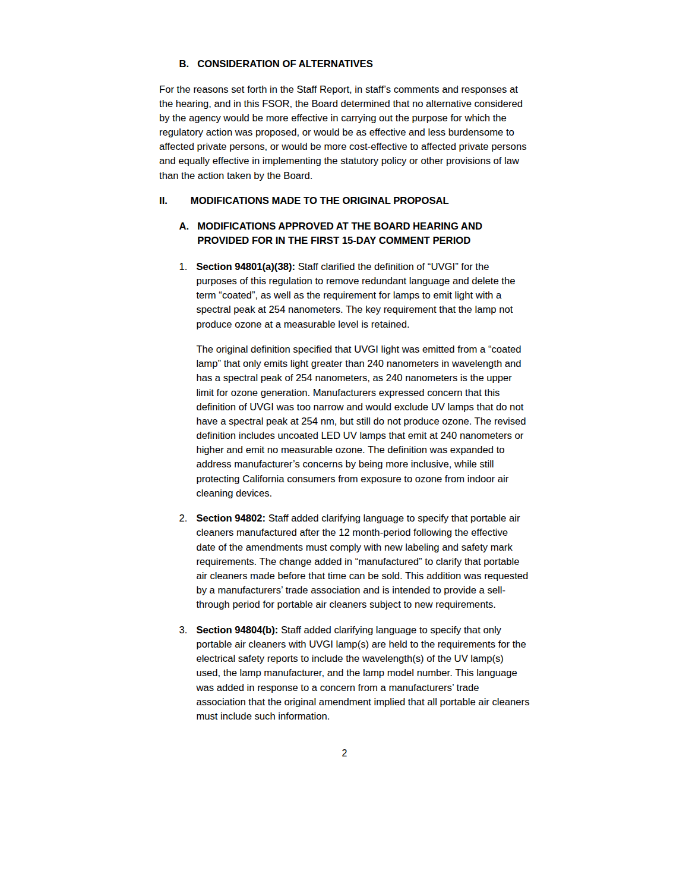B. Consideration of Alternatives
For the reasons set forth in the Staff Report, in staff’s comments and responses at the hearing, and in this FSOR, the Board determined that no alternative considered by the agency would be more effective in carrying out the purpose for which the regulatory action was proposed, or would be as effective and less burdensome to affected private persons, or would be more cost-effective to affected private persons and equally effective in implementing the statutory policy or other provisions of law than the action taken by the Board.
II. Modifications Made to the Original Proposal
A. Modifications Approved at the Board Hearing and Provided for in the First 15-Day Comment Period
1.
Section 94801(a)(38): Staff clarified the definition of “UVGI” for the purposes of this regulation to remove redundant language and delete the term “coated”, as well as the requirement for lamps to emit light with a spectral peak at 254 nanometers. The key requirement that the lamp not produce ozone at a measurable level is retained.
The original definition specified that UVGI light was emitted from a “coated lamp” that only emits light greater than 240 nanometers in wavelength and has a spectral peak of 254 nanometers, as 240 nanometers is the upper limit for ozone generation. Manufacturers expressed concern that this definition of UVGI was too narrow and would exclude UV lamps that do not have a spectral peak at 254 nm, but still do not produce ozone. The revised definition includes uncoated LED UV lamps that emit at 240 nanometers or higher and emit no measurable ozone. The definition was expanded to address manufacturer’s concerns by being more inclusive, while still protecting California consumers from exposure to ozone from indoor air cleaning devices.
2.
Section 94802: Staff added clarifying language to specify that portable air cleaners manufactured after the 12 month-period following the effective date of the amendments must comply with new labeling and safety mark requirements. The change added in “manufactured” to clarify that portable air cleaners made before that time can be sold. This addition was requested by a manufacturers’ trade association and is intended to provide a sell-through period for portable air cleaners subject to new requirements.
3.
Section 94804(b): Staff added clarifying language to specify that only portable air cleaners with UVGI lamp(s) are held to the requirements for the electrical safety reports to include the wavelength(s) of the UV lamp(s) used, the lamp manufacturer, and the lamp model number. This language was added in response to a concern from a manufacturers’ trade association that the original amendment implied that all portable air cleaners must include such information.
2